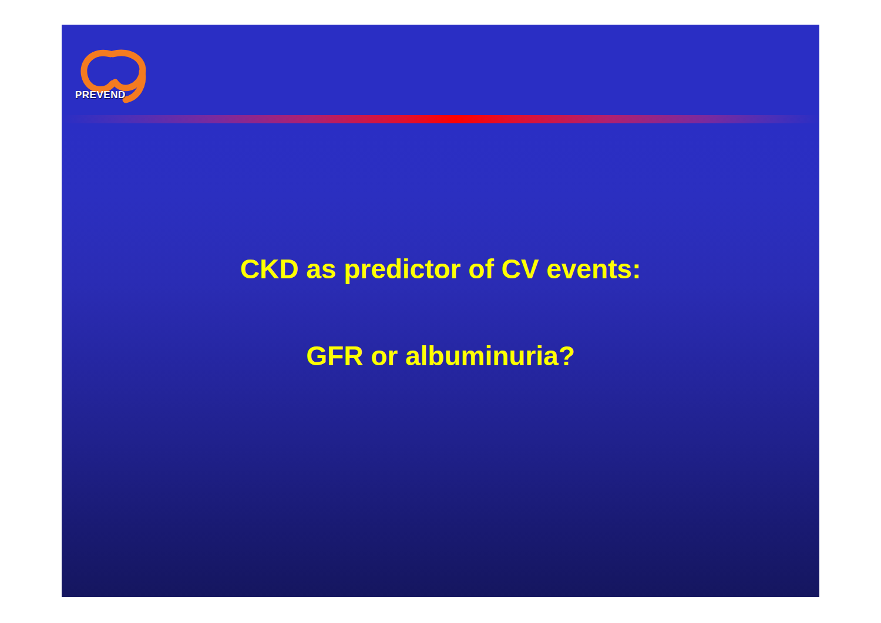PREVEND
CKD as predictor of CV events:
GFR or albuminuria?